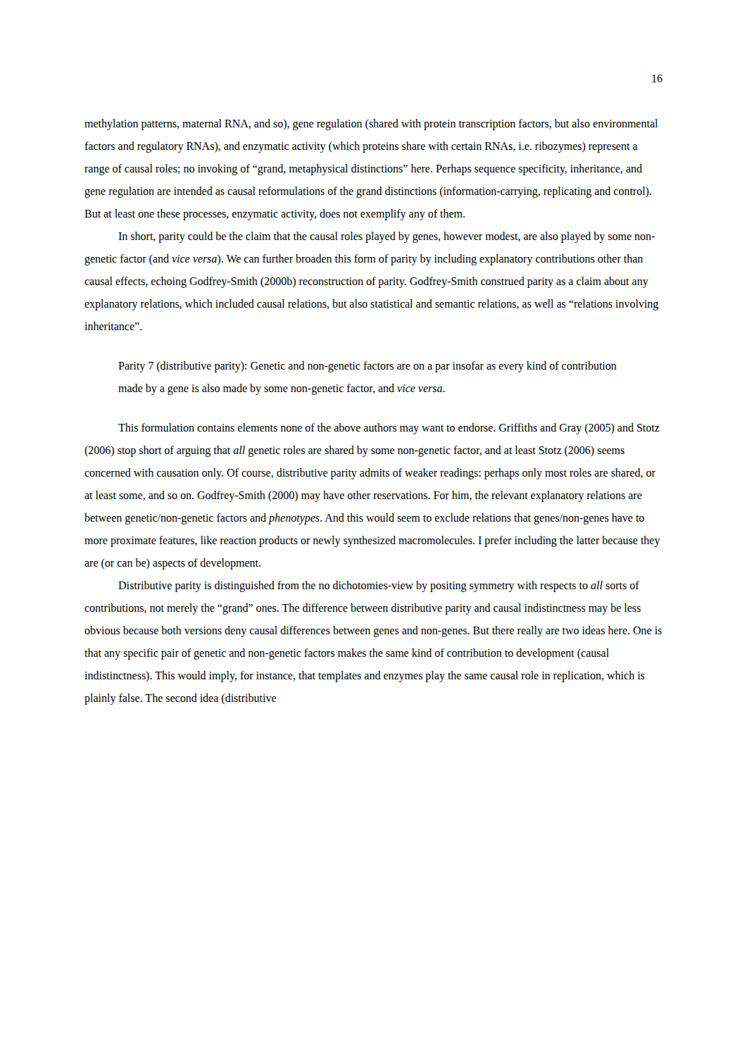16
methylation patterns, maternal RNA, and so), gene regulation (shared with protein transcription factors, but also environmental factors and regulatory RNAs), and enzymatic activity (which proteins share with certain RNAs, i.e. ribozymes) represent a range of causal roles; no invoking of “grand, metaphysical distinctions” here. Perhaps sequence specificity, inheritance, and gene regulation are intended as causal reformulations of the grand distinctions (information-carrying, replicating and control). But at least one these processes, enzymatic activity, does not exemplify any of them.
In short, parity could be the claim that the causal roles played by genes, however modest, are also played by some non-genetic factor (and vice versa). We can further broaden this form of parity by including explanatory contributions other than causal effects, echoing Godfrey-Smith (2000b) reconstruction of parity. Godfrey-Smith construed parity as a claim about any explanatory relations, which included causal relations, but also statistical and semantic relations, as well as “relations involving inheritance”.
Parity 7 (distributive parity): Genetic and non-genetic factors are on a par insofar as every kind of contribution made by a gene is also made by some non-genetic factor, and vice versa.
This formulation contains elements none of the above authors may want to endorse. Griffiths and Gray (2005) and Stotz (2006) stop short of arguing that all genetic roles are shared by some non-genetic factor, and at least Stotz (2006) seems concerned with causation only. Of course, distributive parity admits of weaker readings: perhaps only most roles are shared, or at least some, and so on. Godfrey-Smith (2000) may have other reservations. For him, the relevant explanatory relations are between genetic/non-genetic factors and phenotypes. And this would seem to exclude relations that genes/non-genes have to more proximate features, like reaction products or newly synthesized macromolecules. I prefer including the latter because they are (or can be) aspects of development.
Distributive parity is distinguished from the no dichotomies-view by positing symmetry with respects to all sorts of contributions, not merely the “grand” ones. The difference between distributive parity and causal indistinctness may be less obvious because both versions deny causal differences between genes and non-genes. But there really are two ideas here. One is that any specific pair of genetic and non-genetic factors makes the same kind of contribution to development (causal indistinctness). This would imply, for instance, that templates and enzymes play the same causal role in replication, which is plainly false. The second idea (distributive